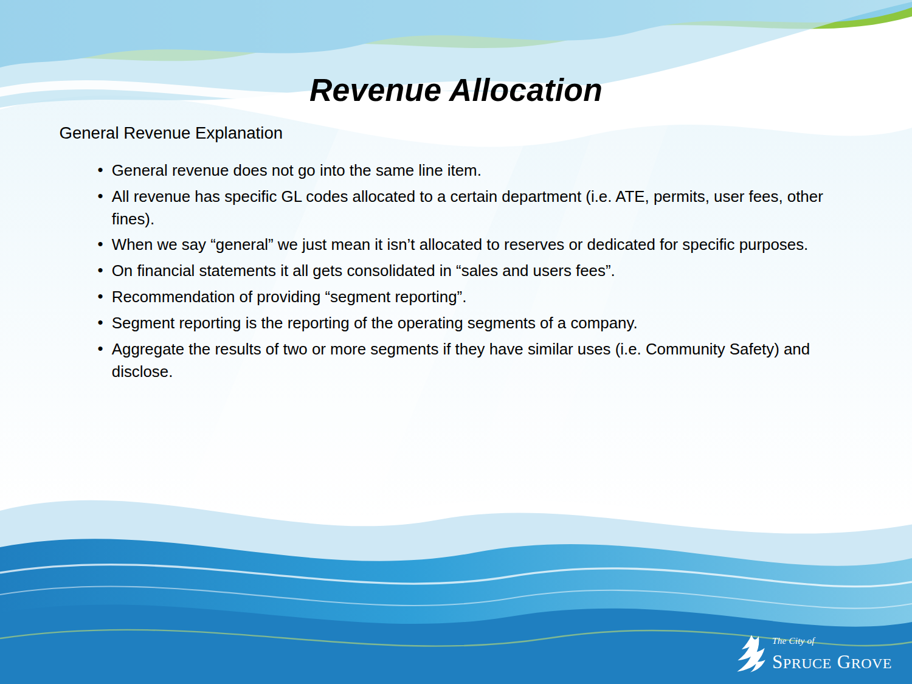Revenue Allocation
General Revenue Explanation
General revenue does not go into the same line item.
All revenue has specific GL codes allocated to a certain department (i.e. ATE, permits, user fees, other fines).
When we say “general” we just mean it isn’t allocated to reserves or dedicated for specific purposes.
On financial statements it all gets consolidated in “sales and users fees”.
Recommendation of providing “segment reporting”.
Segment reporting is the reporting of the operating segments of a company.
Aggregate the results of two or more segments if they have similar uses (i.e. Community Safety) and disclose.
The City of Spruce Grove